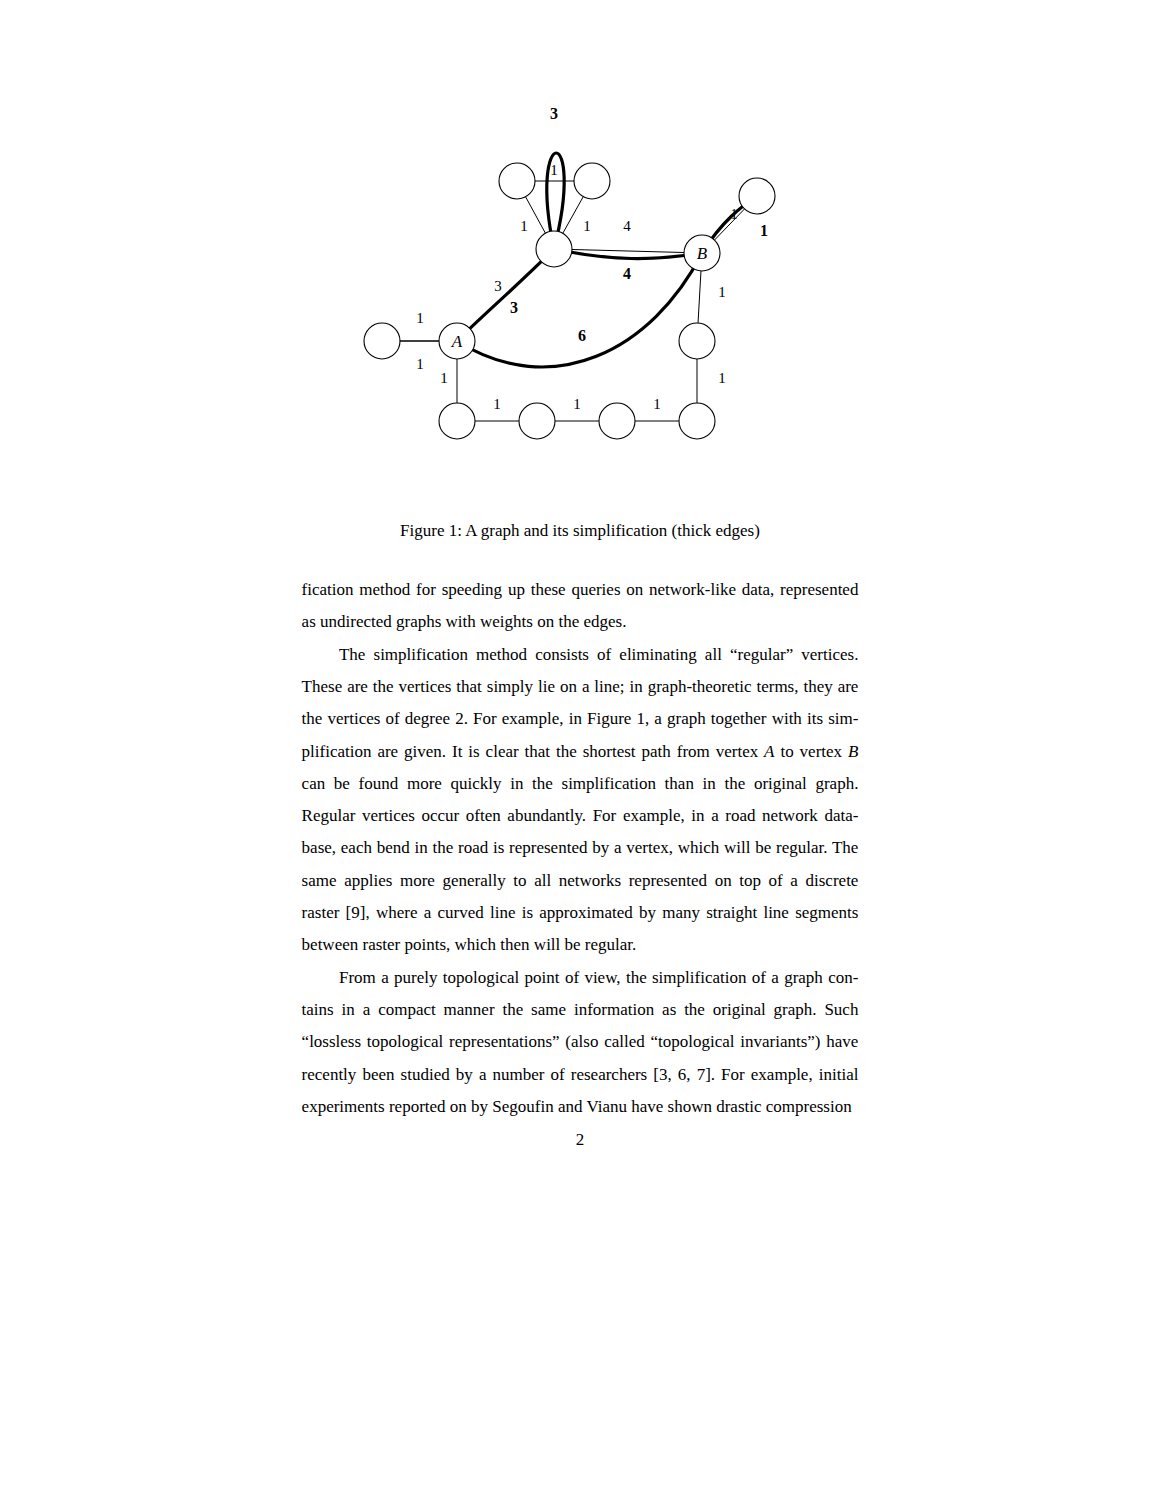A B 3 1 1 1 4 4 1 1 3 3 1 1 1 6 1 1 1 1 1
Figure 1: A graph and its simplification (thick edges)
fication method for speeding up these queries on network-like data, represented as undirected graphs with weights on the edges.
The simplification method consists of eliminating all “regular” vertices. These are the vertices that simply lie on a line; in graph-theoretic terms, they are the vertices of degree 2. For example, in Figure 1, a graph together with its simplification are given. It is clear that the shortest path from vertex A to vertex B can be found more quickly in the simplification than in the original graph. Regular vertices occur often abundantly. For example, in a road network database, each bend in the road is represented by a vertex, which will be regular. The same applies more generally to all networks represented on top of a discrete raster [9], where a curved line is approximated by many straight line segments between raster points, which then will be regular.
From a purely topological point of view, the simplification of a graph contains in a compact manner the same information as the original graph. Such “lossless topological representations” (also called “topological invariants”) have recently been studied by a number of researchers [3, 6, 7]. For example, initial experiments reported on by Segoufin and Vianu have shown drastic compression
2